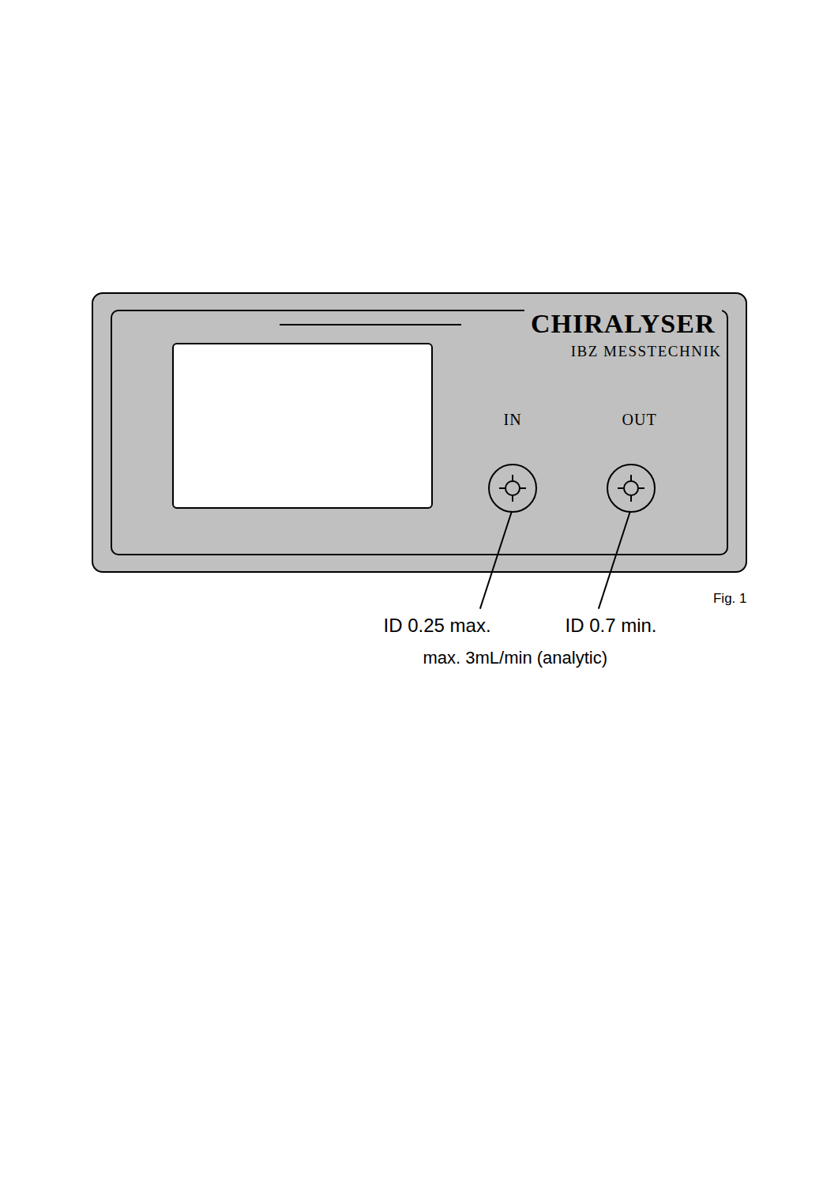CHIRALYSER
IBZ MESSTECHNIK
IN
OUT
Fig. 1
ID 0.25 max.
ID 0.7 min.
max. 3mL/min (analytic)